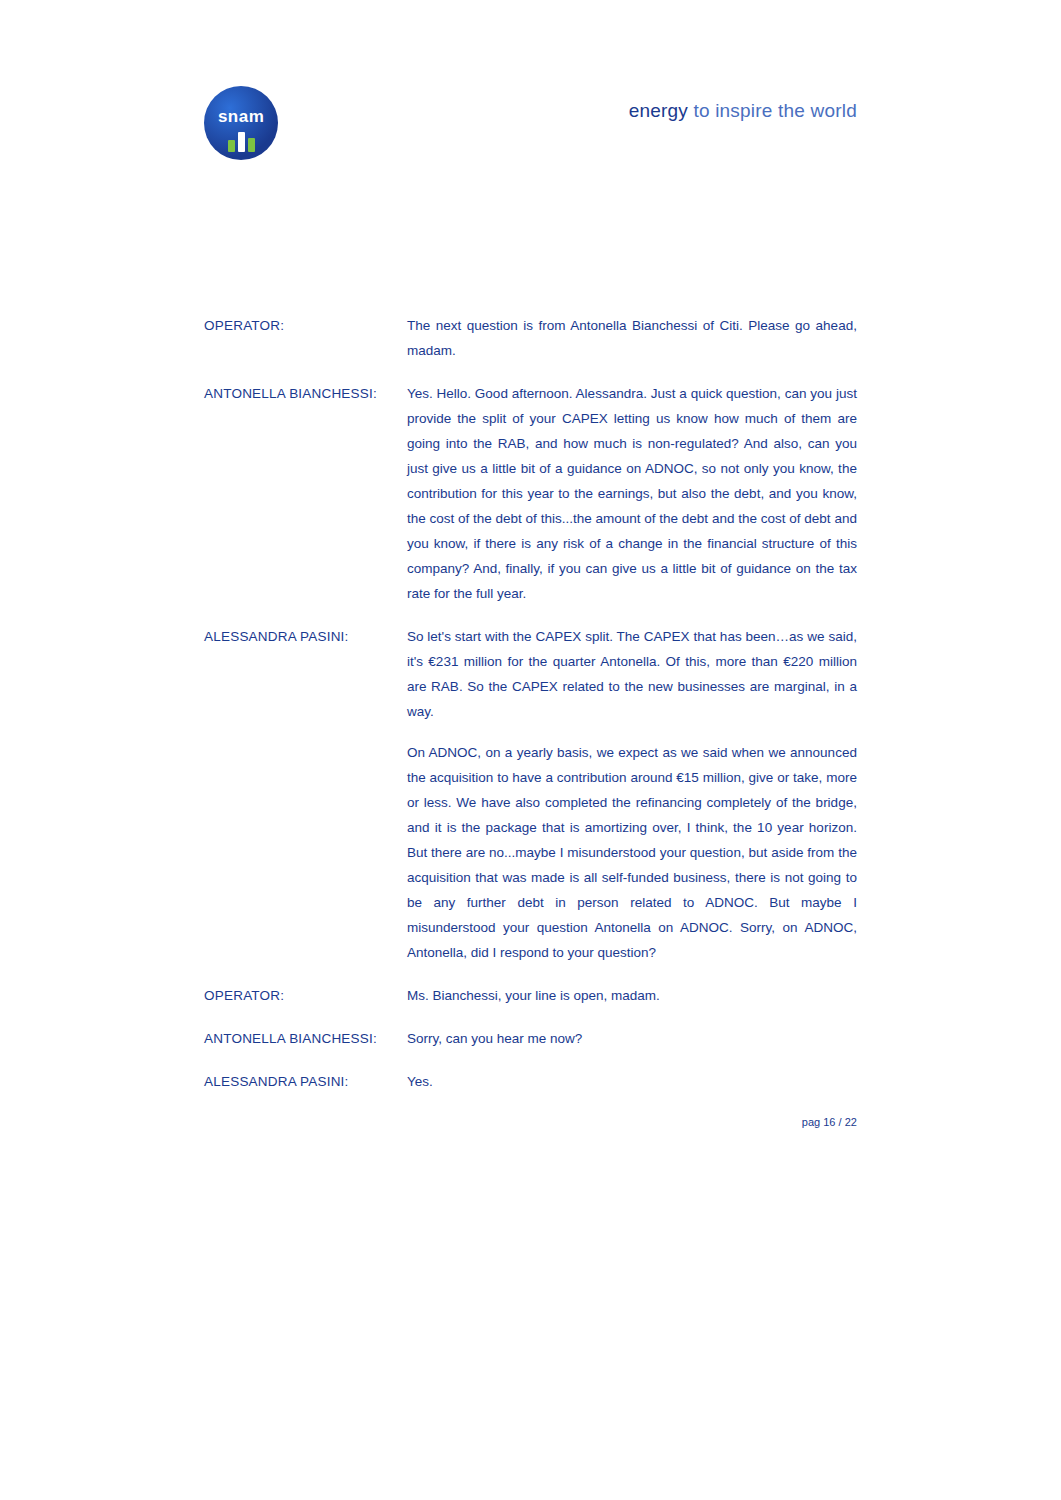snam
energy to inspire the world
OPERATOR:
The next question is from Antonella Bianchessi of Citi. Please go ahead, madam.
ANTONELLA BIANCHESSI:
Yes. Hello. Good afternoon. Alessandra. Just a quick question, can you just provide the split of your CAPEX letting us know how much of them are going into the RAB, and how much is non-regulated? And also, can you just give us a little bit of a guidance on ADNOC, so not only you know, the contribution for this year to the earnings, but also the debt, and you know, the cost of the debt of this...the amount of the debt and the cost of debt and you know, if there is any risk of a change in the financial structure of this company? And, finally, if you can give us a little bit of guidance on the tax rate for the full year.
ALESSANDRA PASINI:
So let's start with the CAPEX split. The CAPEX that has been…as we said, it's €231 million for the quarter Antonella. Of this, more than €220 million are RAB. So the CAPEX related to the new businesses are marginal, in a way.
On ADNOC, on a yearly basis, we expect as we said when we announced the acquisition to have a contribution around €15 million, give or take, more or less. We have also completed the refinancing completely of the bridge, and it is the package that is amortizing over, I think, the 10 year horizon. But there are no...maybe I misunderstood your question, but aside from the acquisition that was made is all self-funded business, there is not going to be any further debt in person related to ADNOC. But maybe I misunderstood your question Antonella on ADNOC. Sorry, on ADNOC, Antonella, did I respond to your question?
OPERATOR:
Ms. Bianchessi, your line is open, madam.
ANTONELLA BIANCHESSI:
Sorry, can you hear me now?
ALESSANDRA PASINI:
Yes.
pag 16 / 22